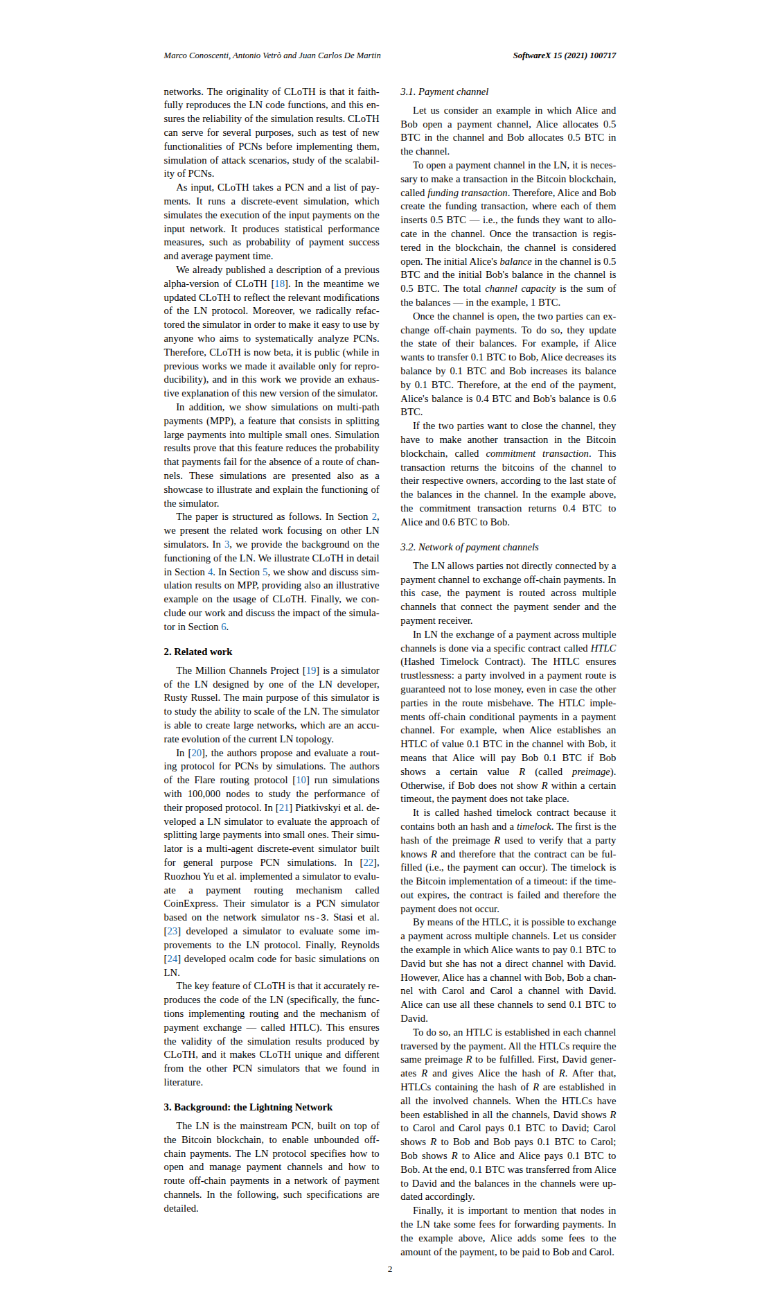Marco Conoscenti, Antonio Vetrò and Juan Carlos De Martin SoftwareX 15 (2021) 100717
networks. The originality of CLoTH is that it faithfully reproduces the LN code functions, and this ensures the reliability of the simulation results. CLoTH can serve for several purposes, such as test of new functionalities of PCNs before implementing them, simulation of attack scenarios, study of the scalability of PCNs.
As input, CLoTH takes a PCN and a list of payments. It runs a discrete-event simulation, which simulates the execution of the input payments on the input network. It produces statistical performance measures, such as probability of payment success and average payment time.
We already published a description of a previous alpha-version of CLoTH [18]. In the meantime we updated CLoTH to reflect the relevant modifications of the LN protocol. Moreover, we radically refactored the simulator in order to make it easy to use by anyone who aims to systematically analyze PCNs. Therefore, CLoTH is now beta, it is public (while in previous works we made it available only for reproducibility), and in this work we provide an exhaustive explanation of this new version of the simulator.
In addition, we show simulations on multi-path payments (MPP), a feature that consists in splitting large payments into multiple small ones. Simulation results prove that this feature reduces the probability that payments fail for the absence of a route of channels. These simulations are presented also as a showcase to illustrate and explain the functioning of the simulator.
The paper is structured as follows. In Section 2, we present the related work focusing on other LN simulators. In 3, we provide the background on the functioning of the LN. We illustrate CLoTH in detail in Section 4. In Section 5, we show and discuss simulation results on MPP, providing also an illustrative example on the usage of CLoTH. Finally, we conclude our work and discuss the impact of the simulator in Section 6.
2. Related work
The Million Channels Project [19] is a simulator of the LN designed by one of the LN developer, Rusty Russel. The main purpose of this simulator is to study the ability to scale of the LN. The simulator is able to create large networks, which are an accurate evolution of the current LN topology.
In [20], the authors propose and evaluate a routing protocol for PCNs by simulations. The authors of the Flare routing protocol [10] run simulations with 100,000 nodes to study the performance of their proposed protocol. In [21] Piatkivskyi et al. developed a LN simulator to evaluate the approach of splitting large payments into small ones. Their simulator is a multi-agent discrete-event simulator built for general purpose PCN simulations. In [22], Ruozhou Yu et al. implemented a simulator to evaluate a payment routing mechanism called CoinExpress. Their simulator is a PCN simulator based on the network simulator ns-3. Stasi et al. [23] developed a simulator to evaluate some improvements to the LN protocol. Finally, Reynolds [24] developed ocalm code for basic simulations on LN.
The key feature of CLoTH is that it accurately reproduces the code of the LN (specifically, the functions implementing routing and the mechanism of payment exchange — called HTLC). This ensures the validity of the simulation results produced by CLoTH, and it makes CLoTH unique and different from the other PCN simulators that we found in literature.
3. Background: the Lightning Network
The LN is the mainstream PCN, built on top of the Bitcoin blockchain, to enable unbounded off-chain payments. The LN protocol specifies how to open and manage payment channels and how to route off-chain payments in a network of payment channels. In the following, such specifications are detailed.
3.1. Payment channel
Let us consider an example in which Alice and Bob open a payment channel, Alice allocates 0.5 BTC in the channel and Bob allocates 0.5 BTC in the channel.
To open a payment channel in the LN, it is necessary to make a transaction in the Bitcoin blockchain, called funding transaction. Therefore, Alice and Bob create the funding transaction, where each of them inserts 0.5 BTC — i.e., the funds they want to allocate in the channel. Once the transaction is registered in the blockchain, the channel is considered open. The initial Alice's balance in the channel is 0.5 BTC and the initial Bob's balance in the channel is 0.5 BTC. The total channel capacity is the sum of the balances — in the example, 1 BTC.
Once the channel is open, the two parties can exchange off-chain payments. To do so, they update the state of their balances. For example, if Alice wants to transfer 0.1 BTC to Bob, Alice decreases its balance by 0.1 BTC and Bob increases its balance by 0.1 BTC. Therefore, at the end of the payment, Alice's balance is 0.4 BTC and Bob's balance is 0.6 BTC.
If the two parties want to close the channel, they have to make another transaction in the Bitcoin blockchain, called commitment transaction. This transaction returns the bitcoins of the channel to their respective owners, according to the last state of the balances in the channel. In the example above, the commitment transaction returns 0.4 BTC to Alice and 0.6 BTC to Bob.
3.2. Network of payment channels
The LN allows parties not directly connected by a payment channel to exchange off-chain payments. In this case, the payment is routed across multiple channels that connect the payment sender and the payment receiver.
In LN the exchange of a payment across multiple channels is done via a specific contract called HTLC (Hashed Timelock Contract). The HTLC ensures trustlessness: a party involved in a payment route is guaranteed not to lose money, even in case the other parties in the route misbehave. The HTLC implements off-chain conditional payments in a payment channel. For example, when Alice establishes an HTLC of value 0.1 BTC in the channel with Bob, it means that Alice will pay Bob 0.1 BTC if Bob shows a certain value R (called preimage). Otherwise, if Bob does not show R within a certain timeout, the payment does not take place.
It is called hashed timelock contract because it contains both an hash and a timelock. The first is the hash of the preimage R used to verify that a party knows R and therefore that the contract can be fulfilled (i.e., the payment can occur). The timelock is the Bitcoin implementation of a timeout: if the timeout expires, the contract is failed and therefore the payment does not occur.
By means of the HTLC, it is possible to exchange a payment across multiple channels. Let us consider the example in which Alice wants to pay 0.1 BTC to David but she has not a direct channel with David. However, Alice has a channel with Bob, Bob a channel with Carol and Carol a channel with David. Alice can use all these channels to send 0.1 BTC to David.
To do so, an HTLC is established in each channel traversed by the payment. All the HTLCs require the same preimage R to be fulfilled. First, David generates R and gives Alice the hash of R. After that, HTLCs containing the hash of R are established in all the involved channels. When the HTLCs have been established in all the channels, David shows R to Carol and Carol pays 0.1 BTC to David; Carol shows R to Bob and Bob pays 0.1 BTC to Carol; Bob shows R to Alice and Alice pays 0.1 BTC to Bob. At the end, 0.1 BTC was transferred from Alice to David and the balances in the channels were updated accordingly.
Finally, it is important to mention that nodes in the LN take some fees for forwarding payments. In the example above, Alice adds some fees to the amount of the payment, to be paid to Bob and Carol.
2